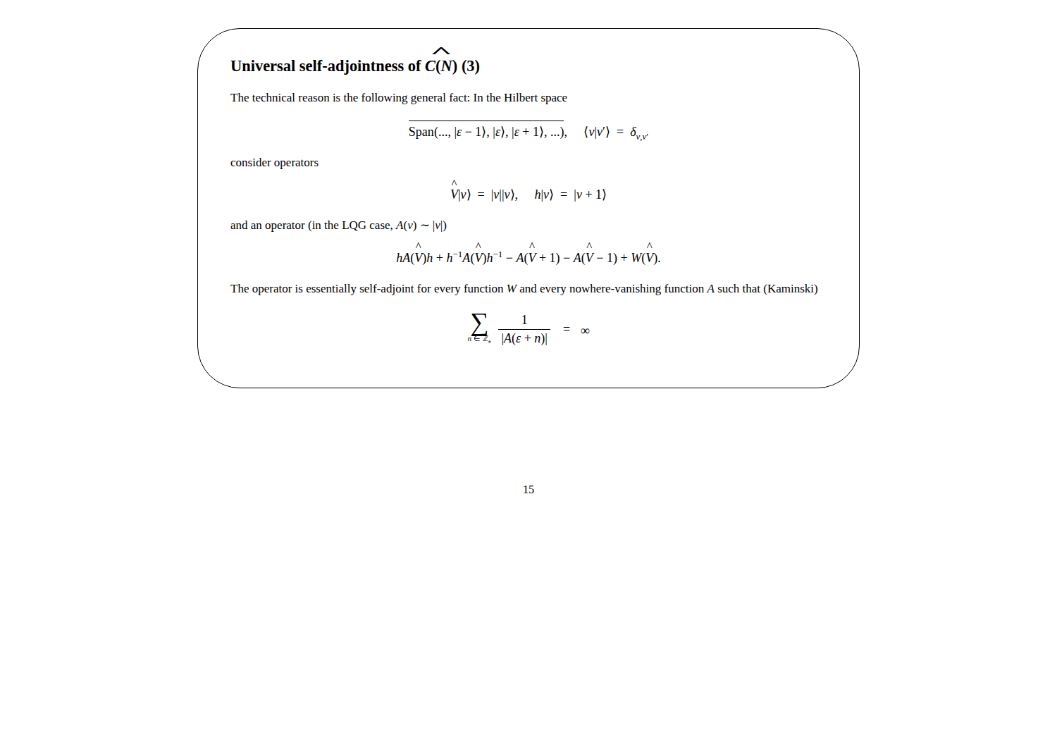Universal self-adjointness of ^C(N) (3)
The technical reason is the following general fact: In the Hilbert space
Span(..., |ε − 1⟩, |ε⟩, |ε + 1⟩, ...), ⟨v|v′⟩ = δv,v′
consider operators
^V|v⟩ = |v||v⟩, h|v⟩ = |v + 1⟩
and an operator (in the LQG case, A(v) ∼ |v|)
hA(^V)h + h−1A(^V)h−1 − A(^V + 1) − A(^V − 1) + W(^V).
The operator is essentially self-adjoint for every function W and every nowhere-vanishing function A such that (Kaminski)
∑ n ∈ ℤ± 1 |A(ε + n)| = ∞
15